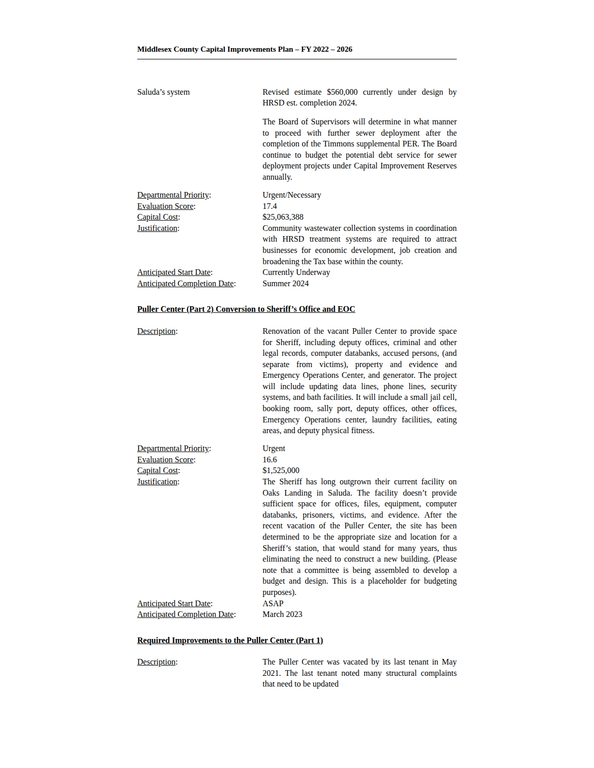Middlesex County Capital Improvements Plan – FY 2022 – 2026
Saluda’s system
Revised estimate $560,000 currently under design by HRSD est. completion 2024.
The Board of Supervisors will determine in what manner to proceed with further sewer deployment after the completion of the Timmons supplemental PER. The Board continue to budget the potential debt service for sewer deployment projects under Capital Improvement Reserves annually.
Departmental Priority:
Urgent/Necessary
Evaluation Score:
17.4
Capital Cost:
$25,063,388
Justification:
Community wastewater collection systems in coordination with HRSD treatment systems are required to attract businesses for economic development, job creation and broadening the Tax base within the county.
Anticipated Start Date:
Currently Underway
Anticipated Completion Date:
Summer 2024
Puller Center (Part 2) Conversion to Sheriff’s Office and EOC
Description:
Renovation of the vacant Puller Center to provide space for Sheriff, including deputy offices, criminal and other legal records, computer databanks, accused persons, (and separate from victims), property and evidence and Emergency Operations Center, and generator. The project will include updating data lines, phone lines, security systems, and bath facilities. It will include a small jail cell, booking room, sally port, deputy offices, other offices, Emergency Operations center, laundry facilities, eating areas, and deputy physical fitness.
Departmental Priority:
Urgent
Evaluation Score:
16.6
Capital Cost:
$1,525,000
Justification:
The Sheriff has long outgrown their current facility on Oaks Landing in Saluda. The facility doesn’t provide sufficient space for offices, files, equipment, computer databanks, prisoners, victims, and evidence. After the recent vacation of the Puller Center, the site has been determined to be the appropriate size and location for a Sheriff’s station, that would stand for many years, thus eliminating the need to construct a new building. (Please note that a committee is being assembled to develop a budget and design. This is a placeholder for budgeting purposes).
Anticipated Start Date:
ASAP
Anticipated Completion Date:
March 2023
Required Improvements to the Puller Center (Part 1)
Description:
The Puller Center was vacated by its last tenant in May 2021. The last tenant noted many structural complaints that need to be updated